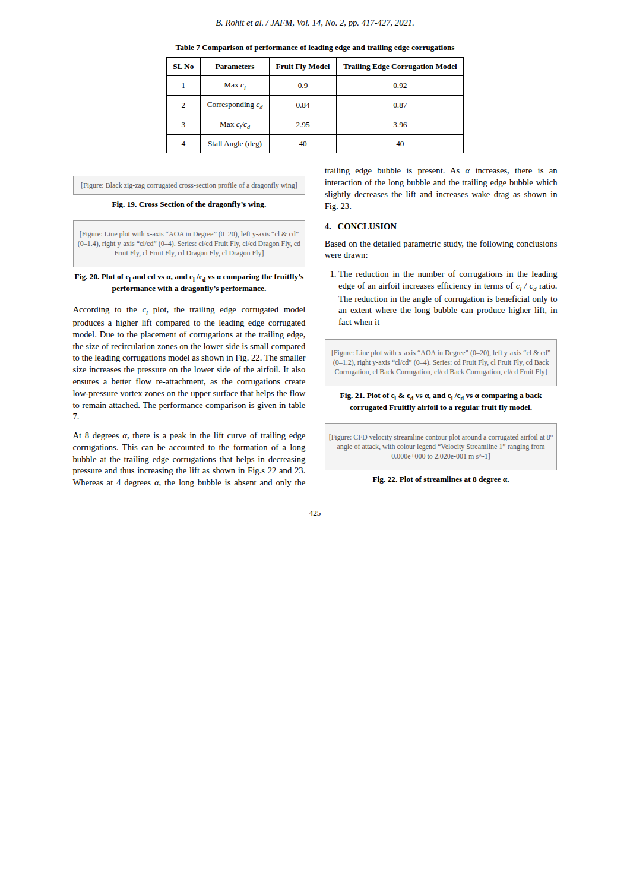B. Rohit et al. / JAFM, Vol. 14, No. 2, pp. 417-427, 2021.
Table 7 Comparison of performance of leading edge and trailing edge corrugations
| SL No | Parameters | Fruit Fly Model | Trailing Edge Corrugation Model |
| --- | --- | --- | --- |
| 1 | Max c l | 0.9 | 0.92 |
| 2 | Corresponding c d | 0.84 | 0.87 |
| 3 | Max c l /c d | 2.95 | 3.96 |
| 4 | Stall Angle (deg) | 40 | 40 |
[Figure: Black zig-zag corrugated cross-section profile of a dragonfly wing]
Fig. 19. Cross Section of the dragonfly’s wing.
[Figure: Line plot with x-axis “AOA in Degree” (0–20), left y-axis “cl & cd” (0–1.4), right y-axis “cl/cd” (0–4). Series: cl/cd Fruit Fly, cl/cd Dragon Fly, cd Fruit Fly, cl Fruit Fly, cd Dragon Fly, cl Dragon Fly]
Fig. 20. Plot of cl and cd vs α, and cl /cd vs α comparing the fruitfly’s performance with a dragonfly’s performance.
According to the cl plot, the trailing edge corrugated model produces a higher lift compared to the leading edge corrugated model. Due to the placement of corrugations at the trailing edge, the size of recirculation zones on the lower side is small compared to the leading corrugations model as shown in Fig. 22. The smaller size increases the pressure on the lower side of the airfoil. It also ensures a better flow re-attachment, as the corrugations create low-pressure vortex zones on the upper surface that helps the flow to remain attached. The performance comparison is given in table 7.
At 8 degrees α, there is a peak in the lift curve of trailing edge corrugations. This can be accounted to the formation of a long bubble at the trailing edge corrugations that helps in decreasing pressure and thus increasing the lift as shown in Fig.s 22 and 23. Whereas at 4 degrees α, the long bubble is absent and only the trailing edge bubble is present. As α increases, there is an interaction of the long bubble and the trailing edge bubble which slightly decreases the lift and increases wake drag as shown in Fig. 23.
4. CONCLUSION
Based on the detailed parametric study, the following conclusions were drawn:
The reduction in the number of corrugations in the leading edge of an airfoil increases efficiency in terms of cl / cd ratio. The reduction in the angle of corrugation is beneficial only to an extent where the long bubble can produce higher lift, in fact when it
[Figure: Line plot with x-axis “AOA in Degree” (0–20), left y-axis “cl & cd” (0–1.2), right y-axis “cl/cd” (0–4). Series: cd Fruit Fly, cl Fruit Fly, cd Back Corrugation, cl Back Corrugation, cl/cd Back Corrugation, cl/cd Fruit Fly]
Fig. 21. Plot of cl & cd vs α, and cl /cd vs α comparing a back corrugated Fruitfly airfoil to a regular fruit fly model.
[Figure: CFD velocity streamline contour plot around a corrugated airfoil at 8° angle of attack, with colour legend “Velocity Streamline 1” ranging from 0.000e+000 to 2.020e-001 m s^-1]
Fig. 22. Plot of streamlines at 8 degree α.
425